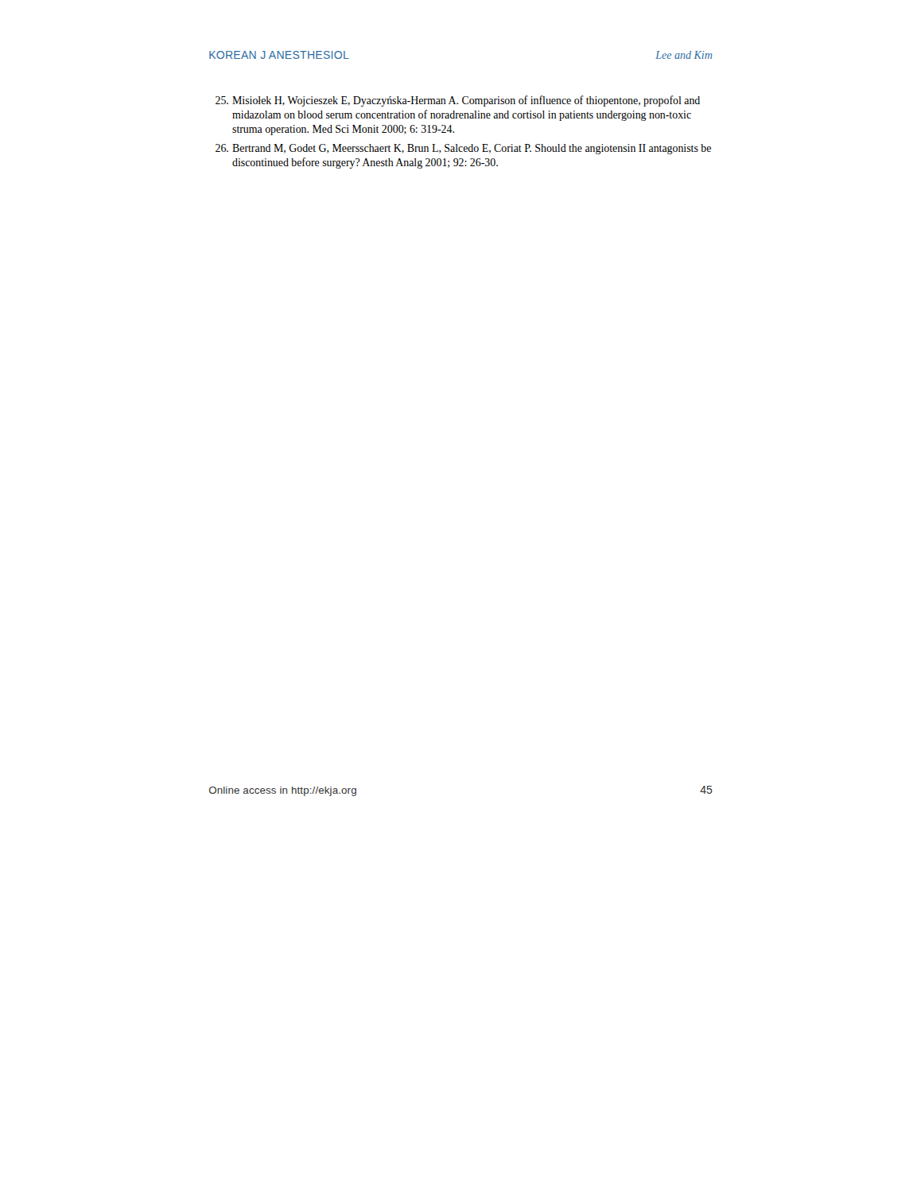Korean J Anesthesiol
Lee and Kim
25. Misiołek H, Wojcieszek E, Dyaczyńska-Herman A. Comparison of influence of thiopentone, propofol and midazolam on blood serum concentration of noradrenaline and cortisol in patients undergoing non-toxic struma operation. Med Sci Monit 2000; 6: 319-24.
26. Bertrand M, Godet G, Meersschaert K, Brun L, Salcedo E, Coriat P. Should the angiotensin II antagonists be discontinued before surgery? Anesth Analg 2001; 92: 26-30.
Online access in http://ekja.org
45